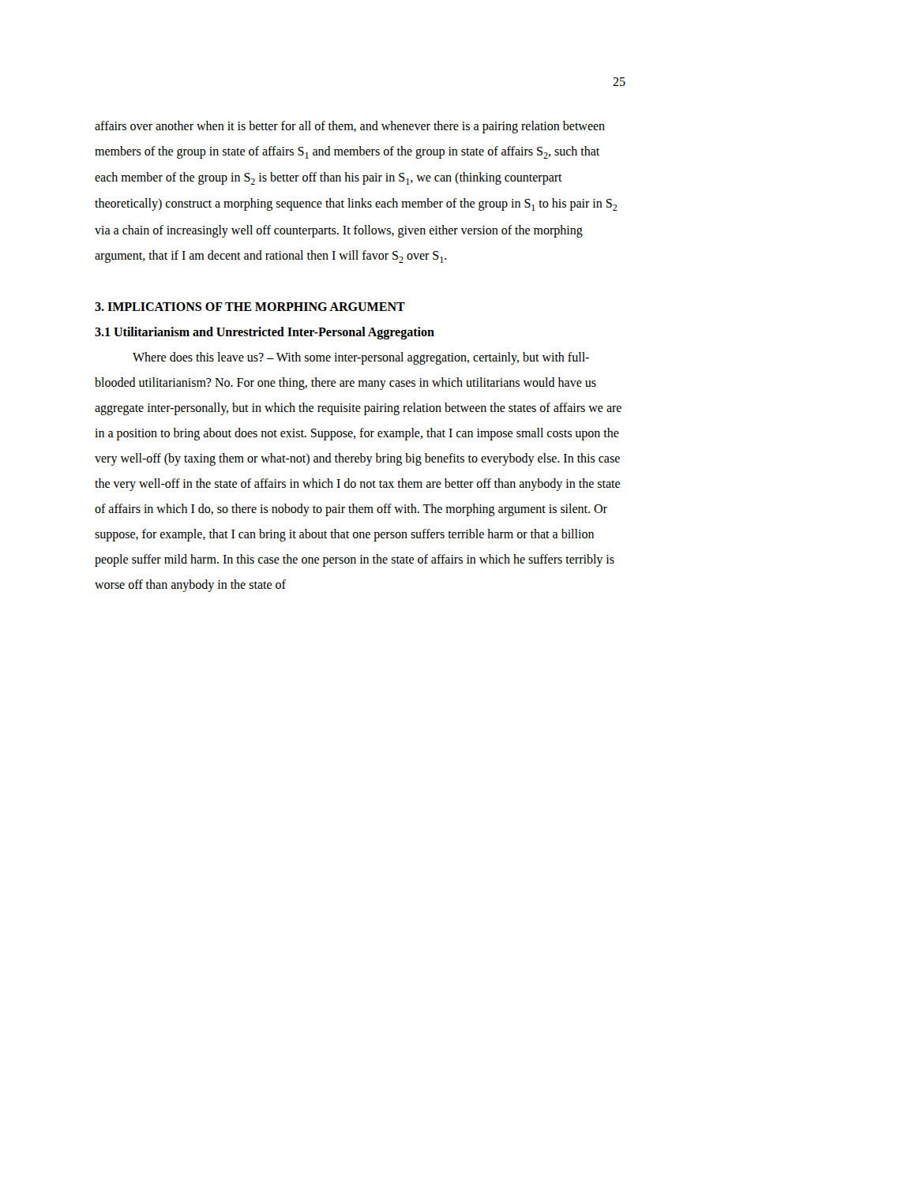25
affairs over another when it is better for all of them, and whenever there is a pairing relation between members of the group in state of affairs S1 and members of the group in state of affairs S2, such that each member of the group in S2 is better off than his pair in S1, we can (thinking counterpart theoretically) construct a morphing sequence that links each member of the group in S1 to his pair in S2 via a chain of increasingly well off counterparts. It follows, given either version of the morphing argument, that if I am decent and rational then I will favor S2 over S1.
3. IMPLICATIONS OF THE MORPHING ARGUMENT
3.1 Utilitarianism and Unrestricted Inter-Personal Aggregation
Where does this leave us? – With some inter-personal aggregation, certainly, but with full-blooded utilitarianism? No. For one thing, there are many cases in which utilitarians would have us aggregate inter-personally, but in which the requisite pairing relation between the states of affairs we are in a position to bring about does not exist. Suppose, for example, that I can impose small costs upon the very well-off (by taxing them or what-not) and thereby bring big benefits to everybody else. In this case the very well-off in the state of affairs in which I do not tax them are better off than anybody in the state of affairs in which I do, so there is nobody to pair them off with. The morphing argument is silent. Or suppose, for example, that I can bring it about that one person suffers terrible harm or that a billion people suffer mild harm. In this case the one person in the state of affairs in which he suffers terribly is worse off than anybody in the state of